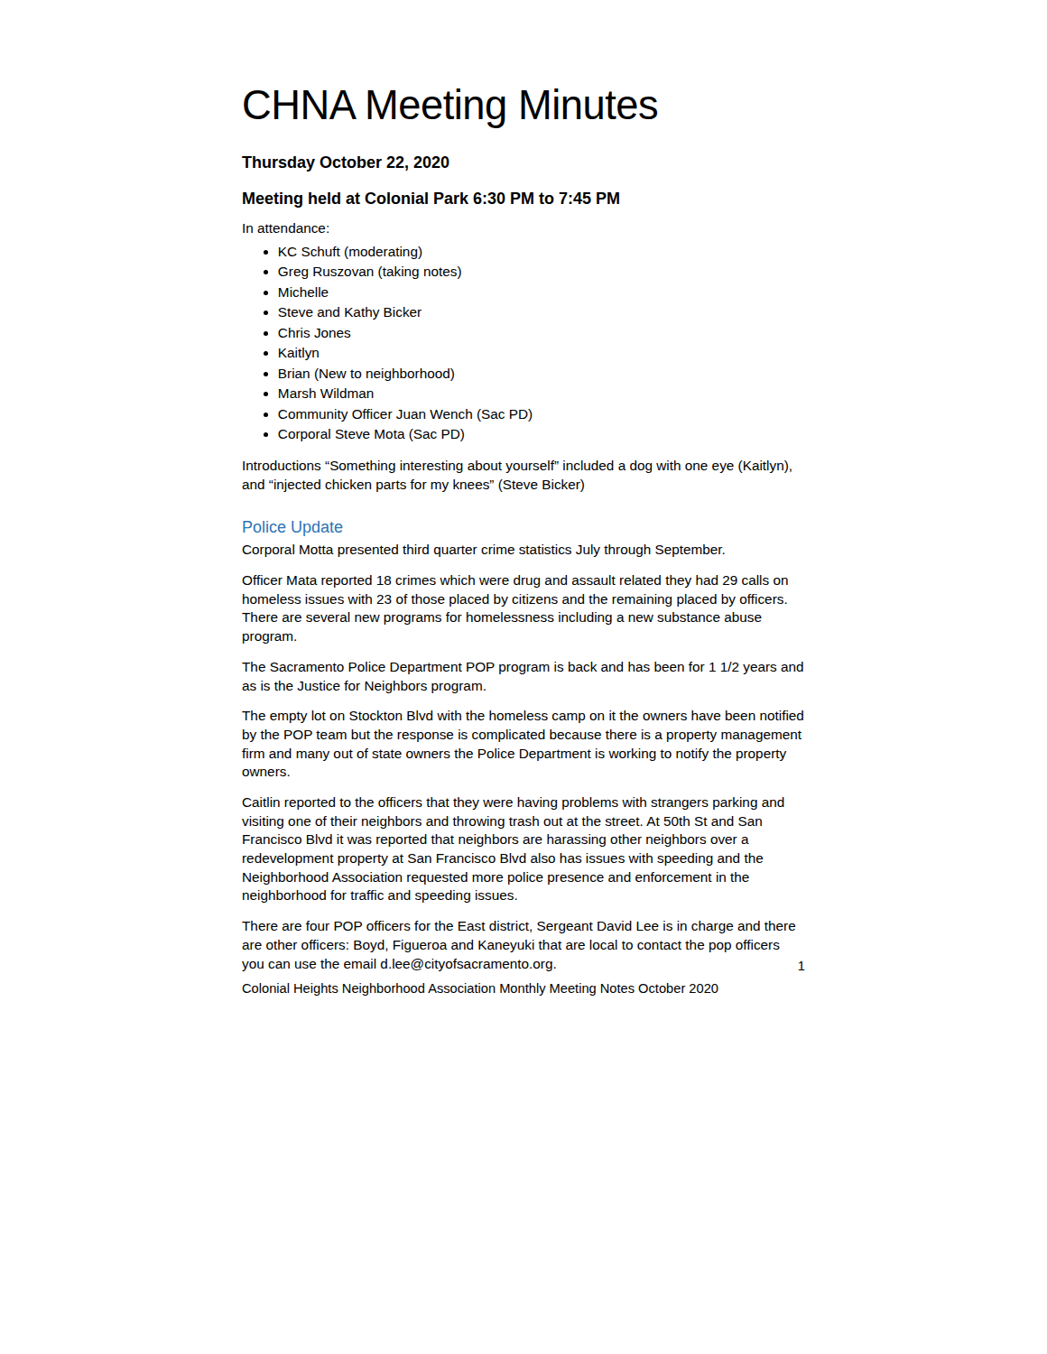CHNA Meeting Minutes
Thursday October 22, 2020
Meeting held at Colonial Park 6:30 PM to 7:45 PM
In attendance:
KC Schuft (moderating)
Greg Ruszovan (taking notes)
Michelle
Steve and Kathy Bicker
Chris Jones
Kaitlyn
Brian (New to neighborhood)
Marsh Wildman
Community Officer Juan Wench (Sac PD)
Corporal Steve Mota (Sac PD)
Introductions “Something interesting about yourself” included a dog with one eye (Kaitlyn), and “injected chicken parts for my knees” (Steve Bicker)
Police Update
Corporal Motta presented third quarter crime statistics July through September.
Officer Mata reported 18 crimes which were drug and assault related they had 29 calls on homeless issues with 23 of those placed by citizens and the remaining placed by officers. There are several new programs for homelessness including a new substance abuse program.
The Sacramento Police Department POP program is back and has been for 1 1/2 years and as is the Justice for Neighbors program.
The empty lot on Stockton Blvd with the homeless camp on it the owners have been notified by the POP team but the response is complicated because there is a property management firm and many out of state owners the Police Department is working to notify the property owners.
Caitlin reported to the officers that they were having problems with strangers parking and visiting one of their neighbors and throwing trash out at the street. At 50th St and San Francisco Blvd it was reported that neighbors are harassing other neighbors over a redevelopment property at San Francisco Blvd also has issues with speeding and the Neighborhood Association requested more police presence and enforcement in the neighborhood for traffic and speeding issues.
There are four POP officers for the East district, Sergeant David Lee is in charge and there are other officers: Boyd, Figueroa and Kaneyuki that are local to contact the pop officers you can use the email d.lee@cityofsacramento.org.
1
Colonial Heights Neighborhood Association Monthly Meeting Notes October 2020